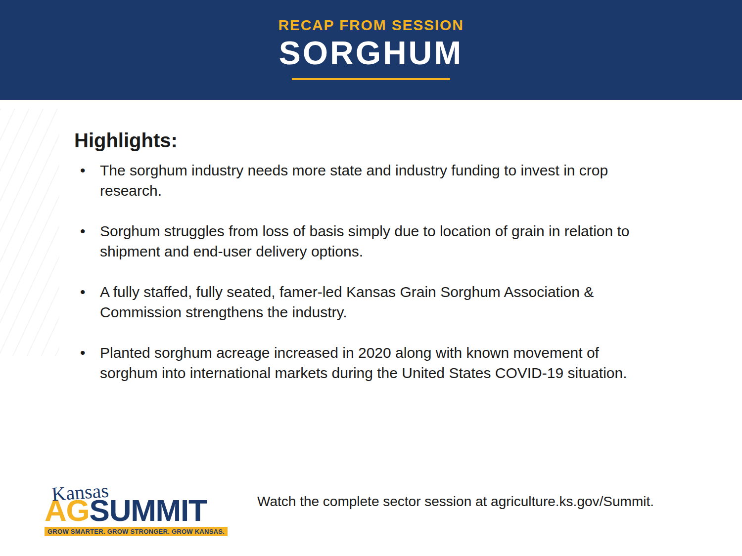Recap from Session
Sorghum
Highlights:
The sorghum industry needs more state and industry funding to invest in crop research.
Sorghum struggles from loss of basis simply due to location of grain in relation to shipment and end-user delivery options.
A fully staffed, fully seated, famer-led Kansas Grain Sorghum Association & Commission strengthens the industry.
Planted sorghum acreage increased in 2020 along with known movement of sorghum into international markets during the United States COVID-19 situation.
Kansas AG SUMMIT Grow Smarter. Grow Stronger. Grow Kansas.
Watch the complete sector session at agriculture.ks.gov/Summit.